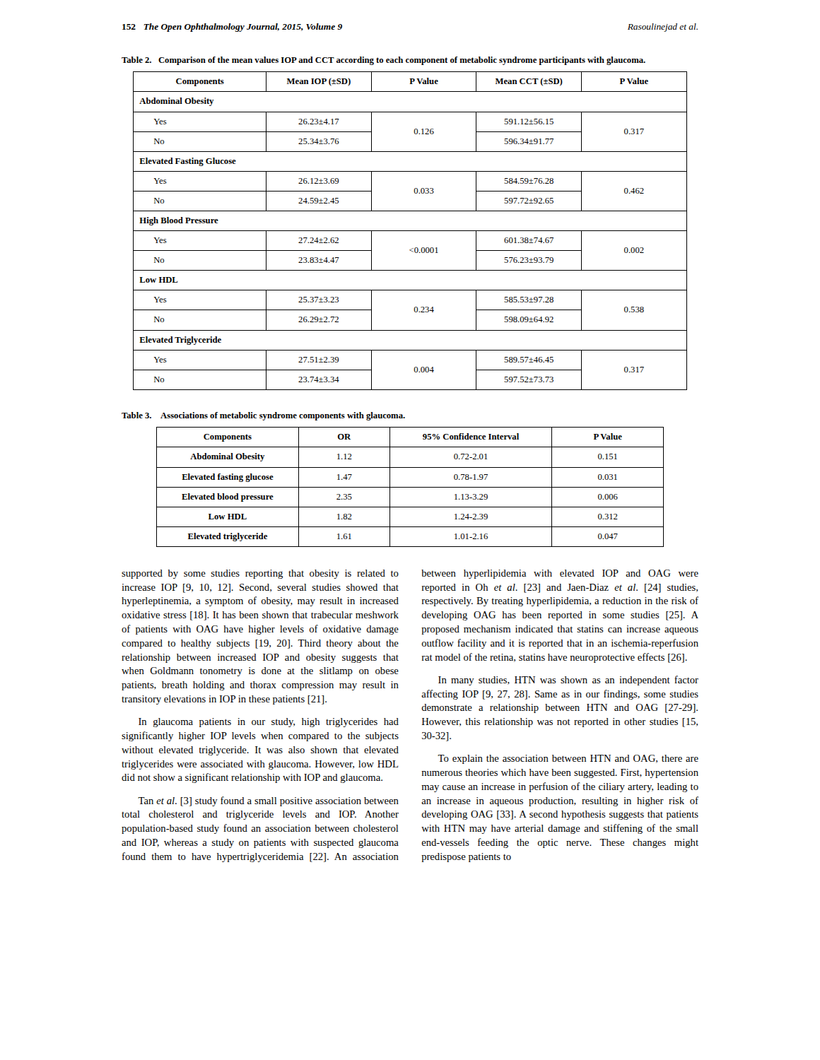152 The Open Ophthalmology Journal, 2015, Volume 9
Rasoulinejad et al.
Table 2. Comparison of the mean values IOP and CCT according to each component of metabolic syndrome participants with glaucoma.
| Components | Mean IOP (±SD) | P Value | Mean CCT (±SD) | P Value |
| --- | --- | --- | --- | --- |
| Abdominal Obesity |
| Yes | 26.23±4.17 | 0.126 | 591.12±56.15 | 0.317 |
| No | 25.34±3.76 | 596.34±91.77 |
| Elevated Fasting Glucose |
| Yes | 26.12±3.69 | 0.033 | 584.59±76.28 | 0.462 |
| No | 24.59±2.45 | 597.72±92.65 |
| High Blood Pressure |
| Yes | 27.24±2.62 | <0.0001 | 601.38±74.67 | 0.002 |
| No | 23.83±4.47 | 576.23±93.79 |
| Low HDL |
| Yes | 25.37±3.23 | 0.234 | 585.53±97.28 | 0.538 |
| No | 26.29±2.72 | 598.09±64.92 |
| Elevated Triglyceride |
| Yes | 27.51±2.39 | 0.004 | 589.57±46.45 | 0.317 |
| No | 23.74±3.34 | 597.52±73.73 |
Table 3. Associations of metabolic syndrome components with glaucoma.
| Components | OR | 95% Confidence Interval | P Value |
| --- | --- | --- | --- |
| Abdominal Obesity | 1.12 | 0.72-2.01 | 0.151 |
| Elevated fasting glucose | 1.47 | 0.78-1.97 | 0.031 |
| Elevated blood pressure | 2.35 | 1.13-3.29 | 0.006 |
| Low HDL | 1.82 | 1.24-2.39 | 0.312 |
| Elevated triglyceride | 1.61 | 1.01-2.16 | 0.047 |
supported by some studies reporting that obesity is related to increase IOP [9, 10, 12]. Second, several studies showed that hyperleptinemia, a symptom of obesity, may result in increased oxidative stress [18]. It has been shown that trabecular meshwork of patients with OAG have higher levels of oxidative damage compared to healthy subjects [19, 20]. Third theory about the relationship between increased IOP and obesity suggests that when Goldmann tonometry is done at the slitlamp on obese patients, breath holding and thorax compression may result in transitory elevations in IOP in these patients [21].
In glaucoma patients in our study, high triglycerides had significantly higher IOP levels when compared to the subjects without elevated triglyceride. It was also shown that elevated triglycerides were associated with glaucoma. However, low HDL did not show a significant relationship with IOP and glaucoma.
Tan et al. [3] study found a small positive association between total cholesterol and triglyceride levels and IOP. Another population-based study found an association between cholesterol and IOP, whereas a study on patients with suspected glaucoma found them to have hypertriglyceridemia [22]. An association between hyperlipidemia with elevated IOP and OAG were reported in Oh et al. [23] and Jaen-Diaz et al. [24] studies, respectively. By treating hyperlipidemia, a reduction in the risk of developing OAG has been reported in some studies [25]. A proposed mechanism indicated that statins can increase aqueous outflow facility and it is reported that in an ischemia-reperfusion rat model of the retina, statins have neuroprotective effects [26].
In many studies, HTN was shown as an independent factor affecting IOP [9, 27, 28]. Same as in our findings, some studies demonstrate a relationship between HTN and OAG [27-29]. However, this relationship was not reported in other studies [15, 30-32].
To explain the association between HTN and OAG, there are numerous theories which have been suggested. First, hypertension may cause an increase in perfusion of the ciliary artery, leading to an increase in aqueous production, resulting in higher risk of developing OAG [33]. A second hypothesis suggests that patients with HTN may have arterial damage and stiffening of the small end-vessels feeding the optic nerve. These changes might predispose patients to